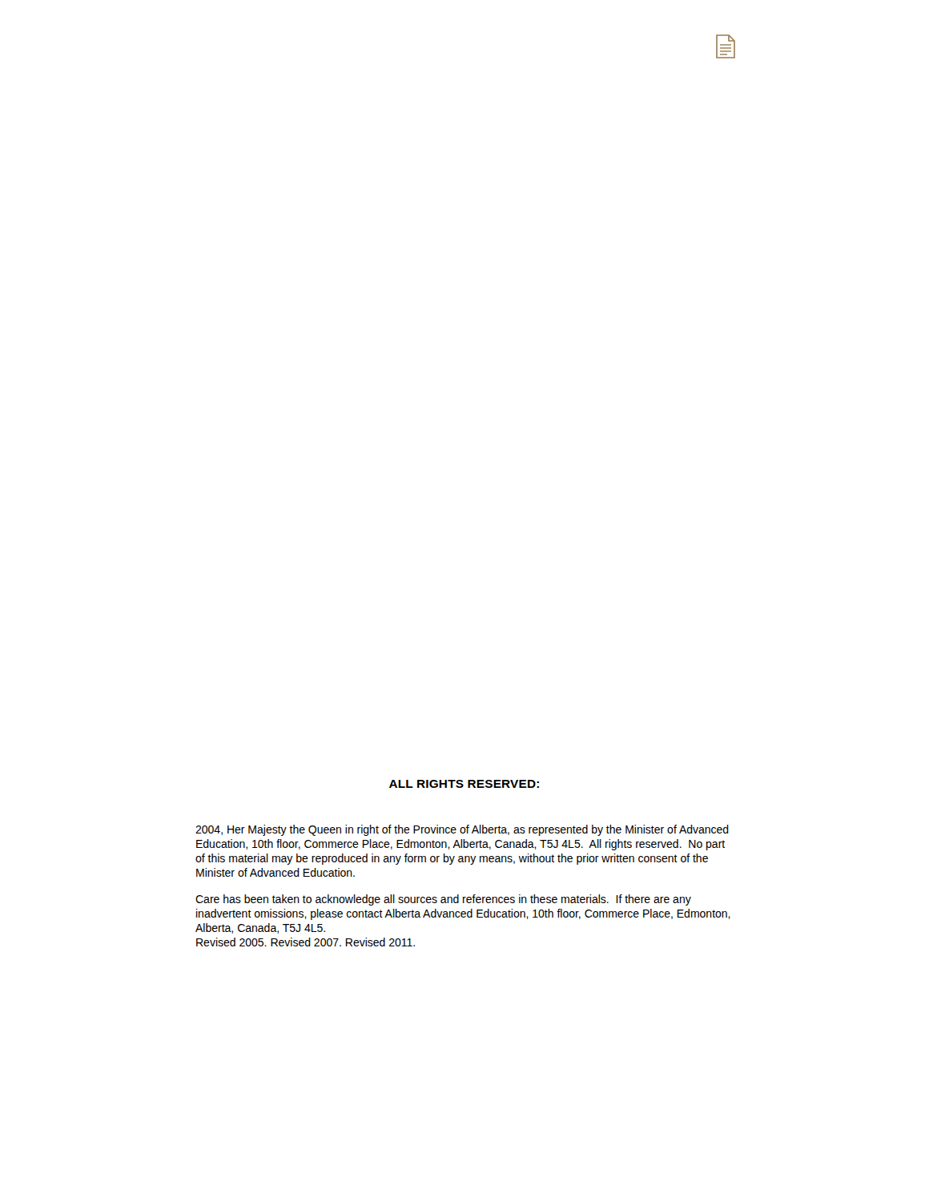ALL RIGHTS RESERVED:
2004, Her Majesty the Queen in right of the Province of Alberta, as represented by the Minister of Advanced Education, 10th floor, Commerce Place, Edmonton, Alberta, Canada, T5J 4L5. All rights reserved. No part of this material may be reproduced in any form or by any means, without the prior written consent of the Minister of Advanced Education.
Care has been taken to acknowledge all sources and references in these materials. If there are any inadvertent omissions, please contact Alberta Advanced Education, 10th floor, Commerce Place, Edmonton, Alberta, Canada, T5J 4L5.
Revised 2005. Revised 2007. Revised 2011.